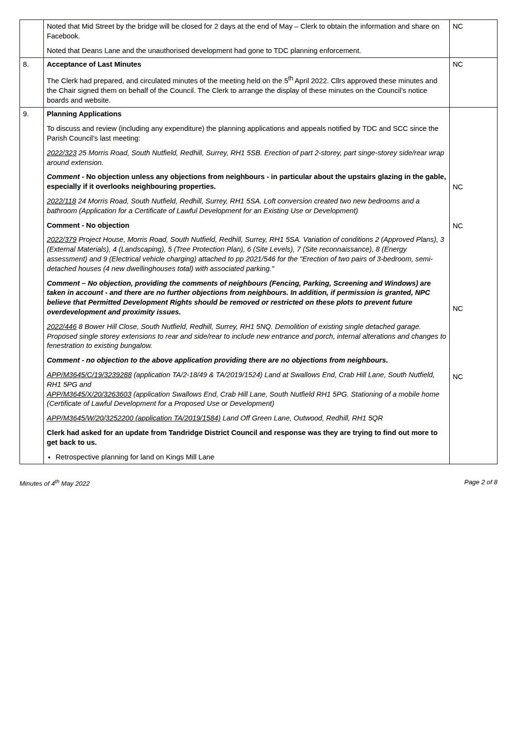| | Noted that Mid Street by the bridge will be closed for 2 days at the end of May – Clerk to obtain the information and share on Facebook. Noted that Deans Lane and the unauthorised development had gone to TDC planning enforcement. | NC |
| 8. | Acceptance of Last Minutes The Clerk had prepared, and circulated minutes of the meeting held on the 5 th April 2022. Cllrs approved these minutes and the Chair signed them on behalf of the Council. The Clerk to arrange the display of these minutes on the Council’s notice boards and website. | NC |
| 9. | Planning Applications To discuss and review (including any expenditure) the planning applications and appeals notified by TDC and SCC since the Parish Council’s last meeting: 2022/323 25 Morris Road, South Nutfield, Redhill, Surrey, RH1 5SB. Erection of part 2-storey, part singe-storey side/rear wrap around extension. Comment - No objection unless any objections from neighbours - in particular about the upstairs glazing in the gable, especially if it overlooks neighbouring properties. 2022/118 24 Morris Road, South Nutfield, Redhill, Surrey, RH1 5SA. Loft conversion created two new bedrooms and a bathroom (Application for a Certificate of Lawful Development for an Existing Use or Development) Comment - No objection 2022/379 Project House, Morris Road, South Nutfield, Redhill, Surrey, RH1 5SA. Variation of conditions 2 (Approved Plans), 3 (External Materials), 4 (Landscaping), 5 (Tree Protection Plan), 6 (Site Levels), 7 (Site reconnaissance), 8 (Energy assessment) and 9 (Electrical vehicle charging) attached to pp 2021/546 for the "Erection of two pairs of 3-bedroom, semi-detached houses (4 new dwellinghouses total) with associated parking." Comment – No objection, providing the comments of neighbours (Fencing, Parking, Screening and Windows) are taken in account - and there are no further objections from neighbours. In addition, if permission is granted, NPC believe that Permitted Development Rights should be removed or restricted on these plots to prevent future overdevelopment and proximity issues. 2022/446 8 Bower Hill Close, South Nutfield, Redhill, Surrey, RH1 5NQ. Demolition of existing single detached garage. Proposed single storey extensions to rear and side/rear to include new entrance and porch, internal alterations and changes to fenestration to existing bungalow. Comment - no objection to the above application providing there are no objections from neighbours. APP/M3645/C/19/3239288 (application TA/2-18/49 & TA/2019/1524) Land at Swallows End, Crab Hill Lane, South Nutfield, RH1 5PG and APP/M3645/X/20/3263603 (application Swallows End, Crab Hill Lane, South Nutfield RH1 5PG. Stationing of a mobile home (Certificate of Lawful Development for a Proposed Use or Development) APP/M3645/W/20/3252200 (application TA/2019/1584) Land Off Green Lane, Outwood, Redhill, RH1 5QR Clerk had asked for an update from Tandridge District Council and response was they are trying to find out more to get back to us. Retrospective planning for land on Kings Mill Lane | NC NC NC NC |
Minutes of 4th May 2022 Page 2 of 8